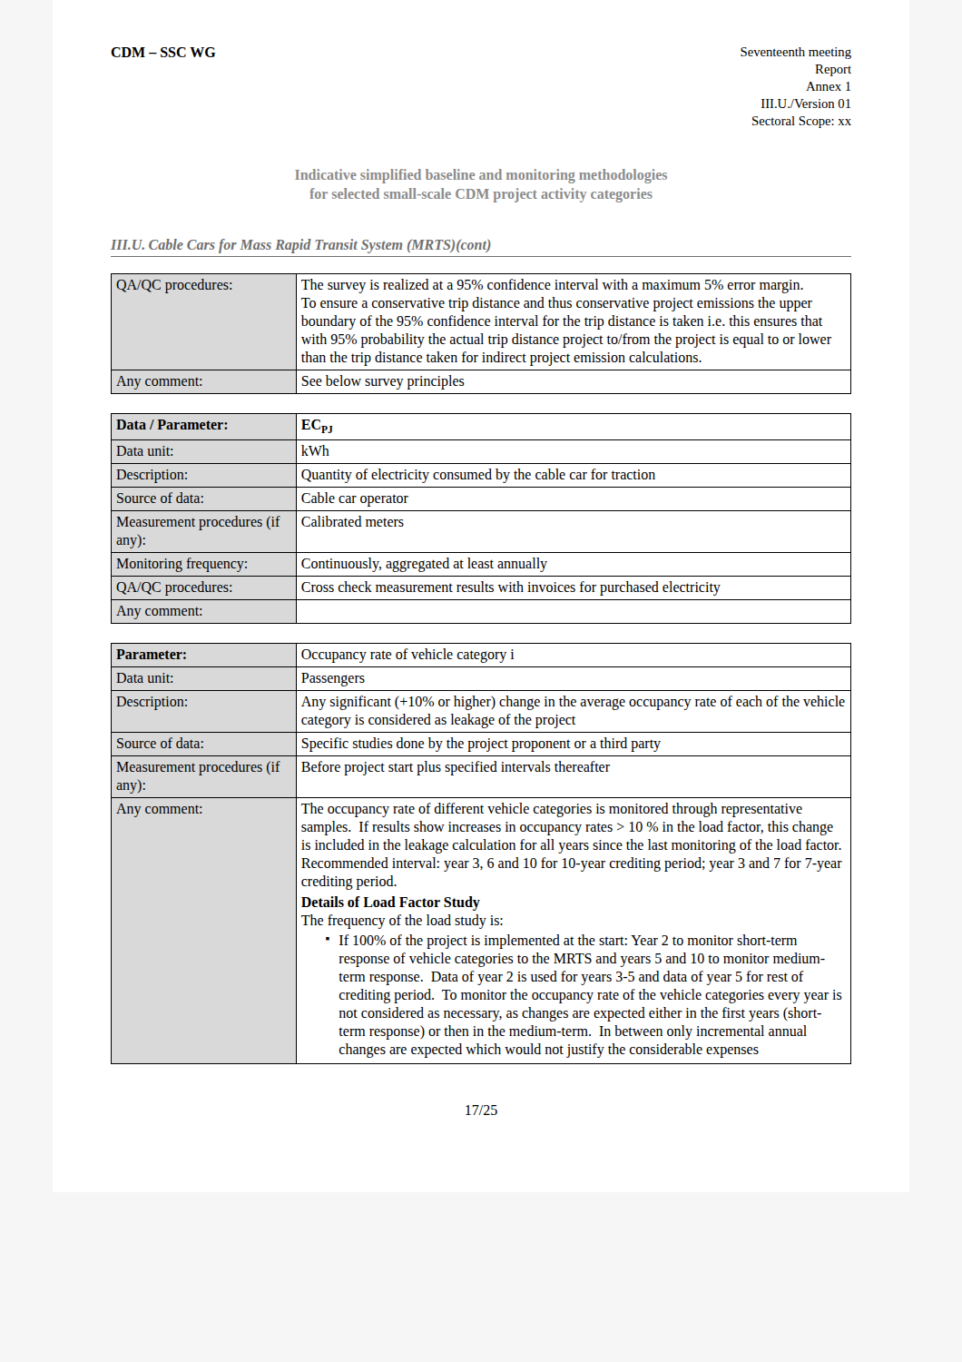CDM – SSC WG
Seventeenth meeting
Report
Annex 1
III.U./Version 01
Sectoral Scope: xx
Indicative simplified baseline and monitoring methodologies
for selected small-scale CDM project activity categories
III.U. Cable Cars for Mass Rapid Transit System (MRTS)(cont)
| QA/QC procedures: | The survey is realized at a 95% confidence interval with a maximum 5% error margin. To ensure a conservative trip distance and thus conservative project emissions the upper boundary of the 95% confidence interval for the trip distance is taken i.e. this ensures that with 95% probability the actual trip distance project to/from the project is equal to or lower than the trip distance taken for indirect project emission calculations. |
| Any comment: | See below survey principles |
| Data / Parameter: | EC PJ |
| Data unit: | kWh |
| Description: | Quantity of electricity consumed by the cable car for traction |
| Source of data: | Cable car operator |
| Measurement procedures (if any): | Calibrated meters |
| Monitoring frequency: | Continuously, aggregated at least annually |
| QA/QC procedures: | Cross check measurement results with invoices for purchased electricity |
| Any comment: | |
| Parameter: | Occupancy rate of vehicle category i |
| Data unit: | Passengers |
| Description: | Any significant (+10% or higher) change in the average occupancy rate of each of the vehicle category is considered as leakage of the project |
| Source of data: | Specific studies done by the project proponent or a third party |
| Measurement procedures (if any): | Before project start plus specified intervals thereafter |
| Any comment: | The occupancy rate of different vehicle categories is monitored through representative samples. If results show increases in occupancy rates > 10 % in the load factor, this change is included in the leakage calculation for all years since the last monitoring of the load factor. Recommended interval: year 3, 6 and 10 for 10-year crediting period; year 3 and 7 for 7-year crediting period. Details of Load Factor Study The frequency of the load study is: If 100% of the project is implemented at the start: Year 2 to monitor short-term response of vehicle categories to the MRTS and years 5 and 10 to monitor medium-term response. Data of year 2 is used for years 3-5 and data of year 5 for rest of crediting period. To monitor the occupancy rate of the vehicle categories every year is not considered as necessary, as changes are expected either in the first years (short-term response) or then in the medium-term. In between only incremental annual changes are expected which would not justify the considerable expenses |
17/25